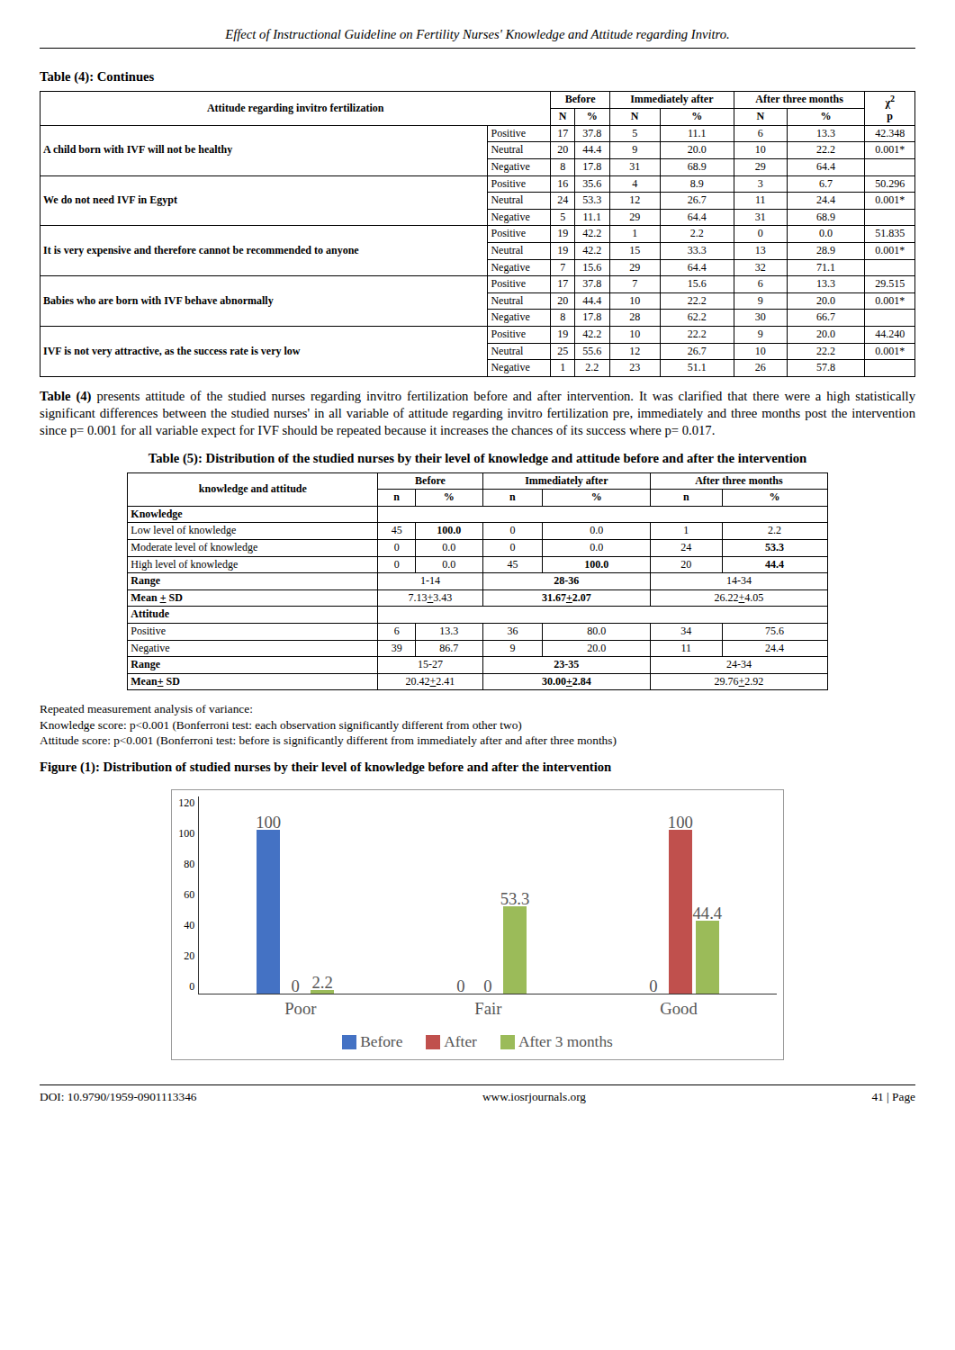Effect of Instructional Guideline on Fertility Nurses' Knowledge and Attitude regarding Invitro.
Table (4): Continues
| Attitude regarding invitro fertilization | Before | Immediately after | After three months | χ 2 p |
| --- | --- | --- | --- | --- |
| N | % | N | % | N | % |
| A child born with IVF will not be healthy | Positive | 17 | 37.8 | 5 | 11.1 | 6 | 13.3 | 42.348 |
| Neutral | 20 | 44.4 | 9 | 20.0 | 10 | 22.2 | 0.001* |
| Negative | 8 | 17.8 | 31 | 68.9 | 29 | 64.4 | |
| We do not need IVF in Egypt | Positive | 16 | 35.6 | 4 | 8.9 | 3 | 6.7 | 50.296 |
| Neutral | 24 | 53.3 | 12 | 26.7 | 11 | 24.4 | 0.001* |
| Negative | 5 | 11.1 | 29 | 64.4 | 31 | 68.9 | |
| It is very expensive and therefore cannot be recommended to anyone | Positive | 19 | 42.2 | 1 | 2.2 | 0 | 0.0 | 51.835 |
| Neutral | 19 | 42.2 | 15 | 33.3 | 13 | 28.9 | 0.001* |
| Negative | 7 | 15.6 | 29 | 64.4 | 32 | 71.1 | |
| Babies who are born with IVF behave abnormally | Positive | 17 | 37.8 | 7 | 15.6 | 6 | 13.3 | 29.515 |
| Neutral | 20 | 44.4 | 10 | 22.2 | 9 | 20.0 | 0.001* |
| Negative | 8 | 17.8 | 28 | 62.2 | 30 | 66.7 | |
| IVF is not very attractive, as the success rate is very low | Positive | 19 | 42.2 | 10 | 22.2 | 9 | 20.0 | 44.240 |
| Neutral | 25 | 55.6 | 12 | 26.7 | 10 | 22.2 | 0.001* |
| Negative | 1 | 2.2 | 23 | 51.1 | 26 | 57.8 | |
Table (4) presents attitude of the studied nurses regarding invitro fertilization before and after intervention. It was clarified that there were a high statistically significant differences between the studied nurses' in all variable of attitude regarding invitro fertilization pre, immediately and three months post the intervention since p= 0.001 for all variable expect for IVF should be repeated because it increases the chances of its success where p= 0.017.
Table (5): Distribution of the studied nurses by their level of knowledge and attitude before and after the intervention
| knowledge and attitude | Before | Immediately after | After three months |
| --- | --- | --- | --- |
| n | % | n | % | n | % |
| Knowledge | |
| Low level of knowledge | 45 | 100.0 | 0 | 0.0 | 1 | 2.2 |
| Moderate level of knowledge | 0 | 0.0 | 0 | 0.0 | 24 | 53.3 |
| High level of knowledge | 0 | 0.0 | 45 | 100.0 | 20 | 44.4 |
| Range | 1-14 | 28-36 | 14-34 |
| Mean + SD | 7.13 + 3.43 | 31.67 + 2.07 | 26.22 + 4.05 |
| Attitude | |
| Positive | 6 | 13.3 | 36 | 80.0 | 34 | 75.6 |
| Negative | 39 | 86.7 | 9 | 20.0 | 11 | 24.4 |
| Range | 15-27 | 23-35 | 24-34 |
| Mean + SD | 20.42 + 2.41 | 30.00 + 2.84 | 29.76 + 2.92 |
Repeated measurement analysis of variance:
Knowledge score: p<0.001 (Bonferroni test: each observation significantly different from other two)
Attitude score: p<0.001 (Bonferroni test: before is significantly different from immediately after and after three months)
Figure (1): Distribution of studied nurses by their level of knowledge before and after the intervention
120
100
80
60
40
20
0
100
0
2.2
0
0
53.3
0
100
44.4
Poor
Fair
Good
Before
After
After 3 months
DOI: 10.9790/1959-0901113346
www.iosrjournals.org
41 | Page